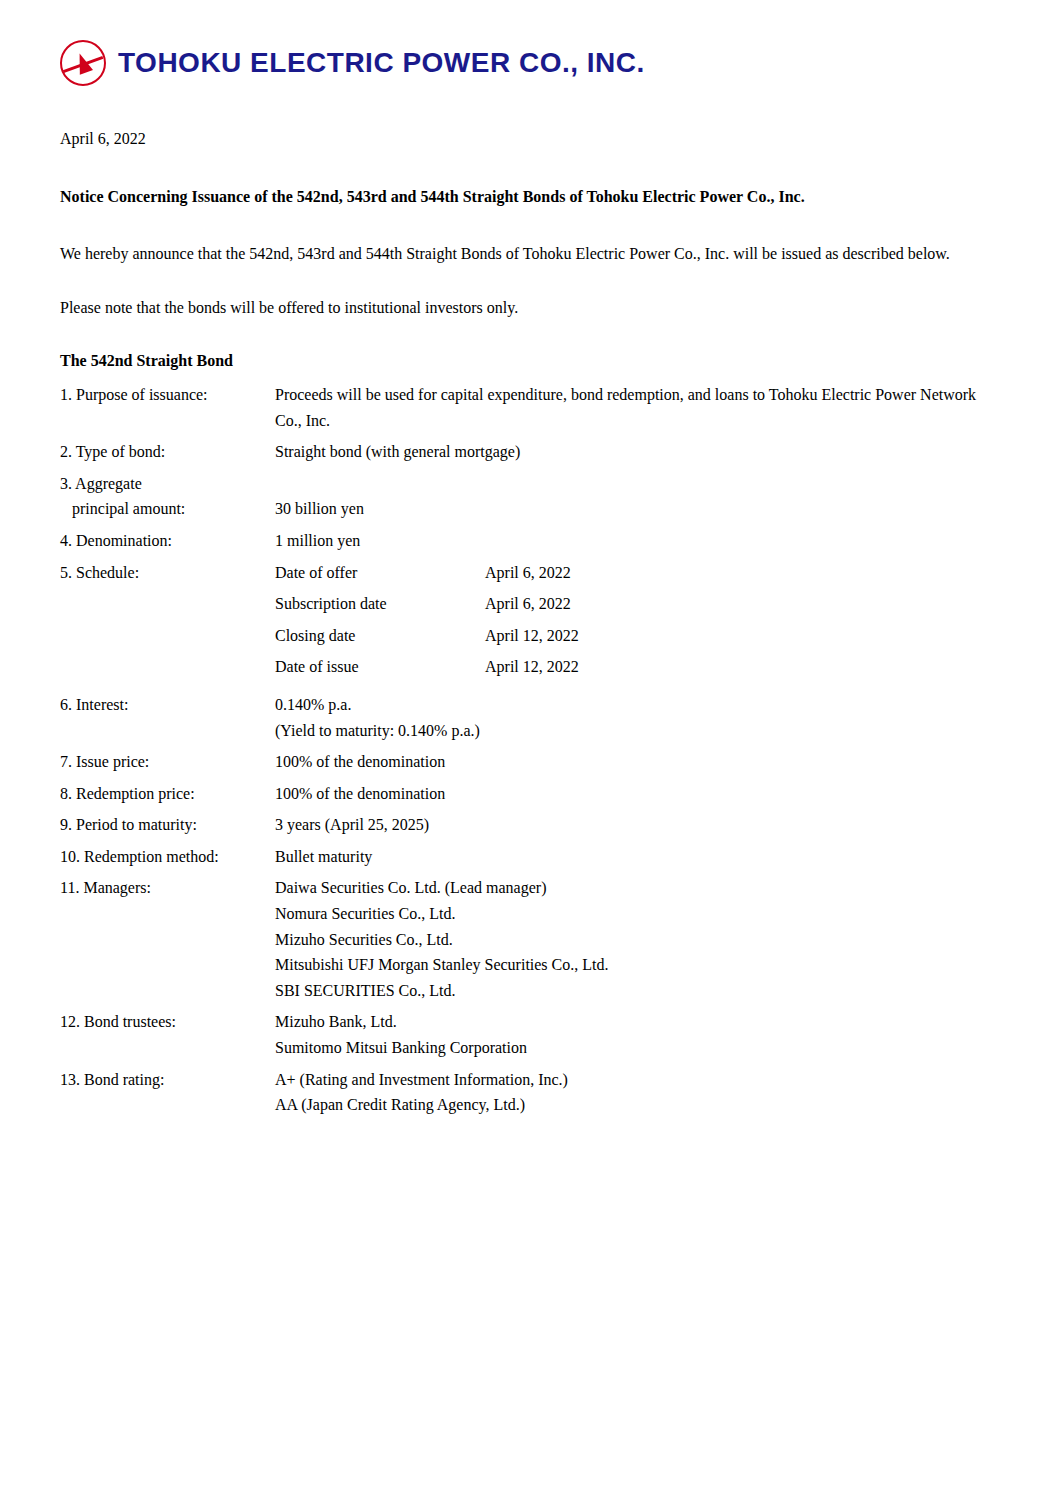TOHOKU ELECTRIC POWER CO., INC.
April 6, 2022
Notice Concerning Issuance of the 542nd, 543rd and 544th Straight Bonds of Tohoku Electric Power Co., Inc.
We hereby announce that the 542nd, 543rd and 544th Straight Bonds of Tohoku Electric Power Co., Inc. will be issued as described below.
Please note that the bonds will be offered to institutional investors only.
The 542nd Straight Bond
| 1. Purpose of issuance: | Proceeds will be used for capital expenditure, bond redemption, and loans to Tohoku Electric Power Network Co., Inc. |
| 2. Type of bond: | Straight bond (with general mortgage) |
| 3. Aggregate principal amount: | 30 billion yen |
| 4. Denomination: | 1 million yen |
| 5. Schedule: | / Date of offer / April 6, 2022 / / Subscription date / April 6, 2022 / / Closing date / April 12, 2022 / / Date of issue / April 12, 2022 / |
| 6. Interest: | 0.140% p.a. (Yield to maturity: 0.140% p.a.) |
| 7. Issue price: | 100% of the denomination |
| 8. Redemption price: | 100% of the denomination |
| 9. Period to maturity: | 3 years (April 25, 2025) |
| 10. Redemption method: | Bullet maturity |
| 11. Managers: | Daiwa Securities Co. Ltd. (Lead manager) Nomura Securities Co., Ltd. Mizuho Securities Co., Ltd. Mitsubishi UFJ Morgan Stanley Securities Co., Ltd. SBI SECURITIES Co., Ltd. |
| 12. Bond trustees: | Mizuho Bank, Ltd. Sumitomo Mitsui Banking Corporation |
| 13. Bond rating: | A+ (Rating and Investment Information, Inc.) AA (Japan Credit Rating Agency, Ltd.) |